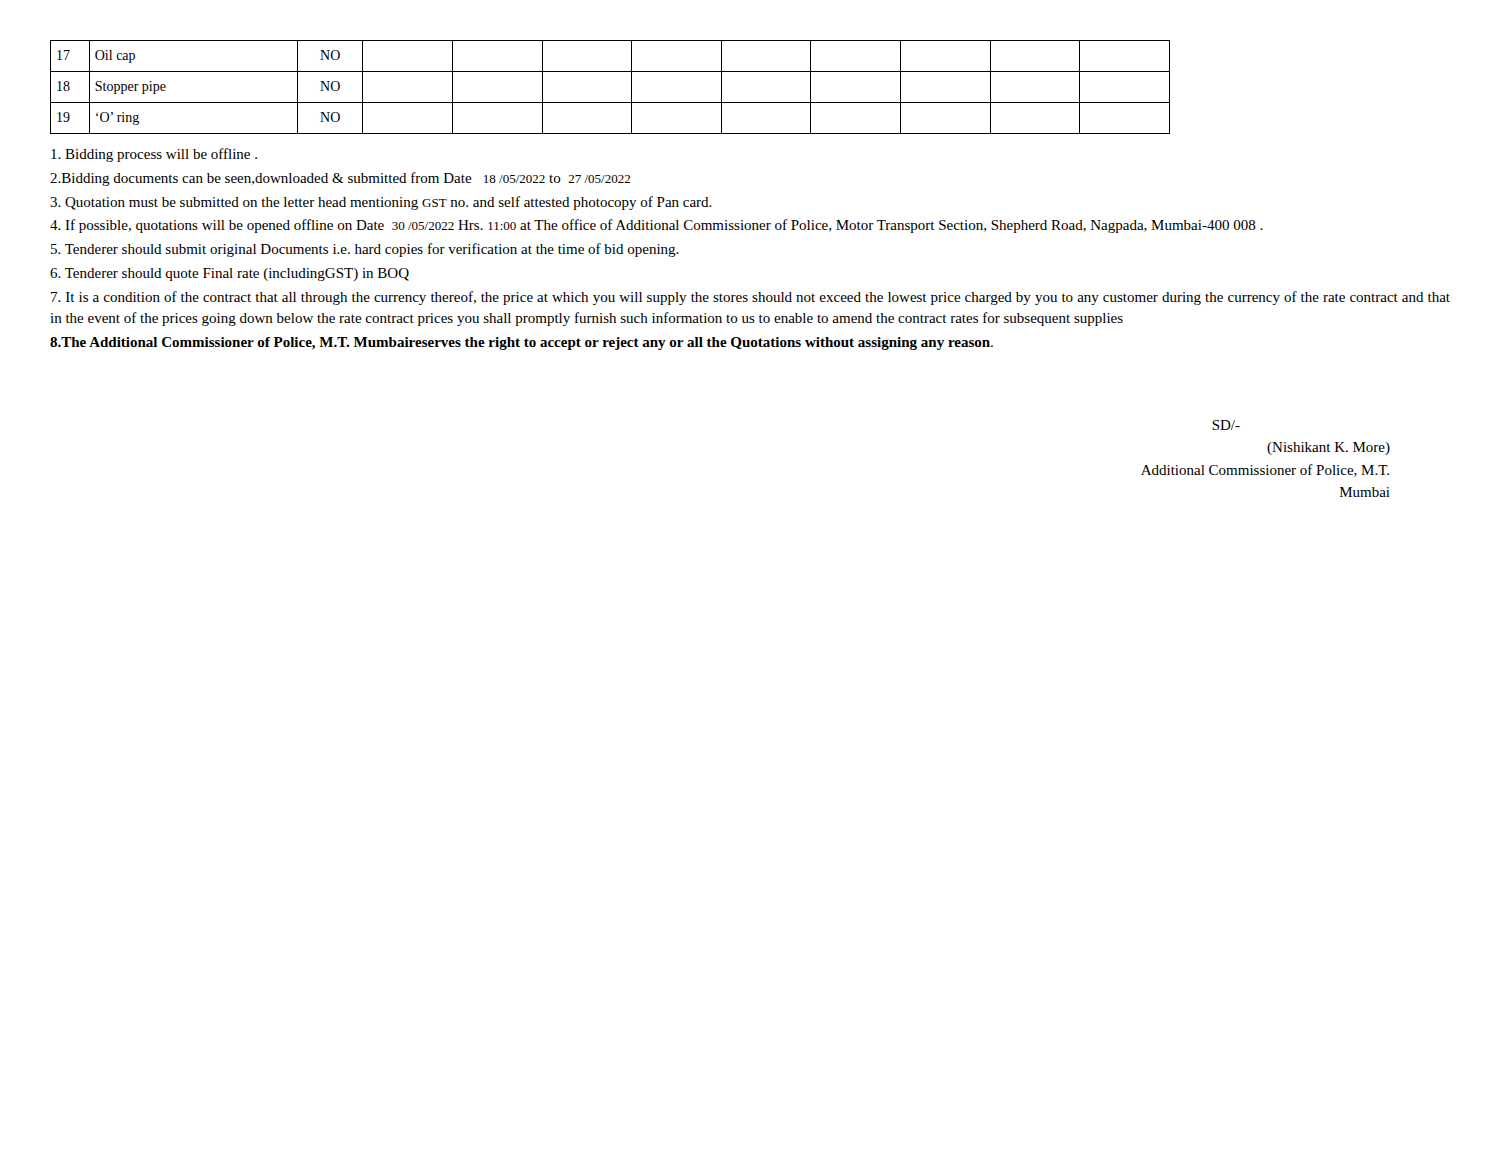| 17 | Oil cap | NO | | | | | | | | | |
| 18 | Stopper pipe | NO | | | | | | | | | |
| 19 | ‘O’ ring | NO | | | | | | | | | |
1. Bidding process will be offline .
2.Bidding documents can be seen,downloaded & submitted from Date 18 /05/2022 to 27 /05/2022
3. Quotation must be submitted on the letter head mentioning GST no. and self attested photocopy of Pan card.
4. If possible, quotations will be opened offline on Date 30 /05/2022 Hrs. 11:00 at The office of Additional Commissioner of Police, Motor Transport Section, Shepherd Road, Nagpada, Mumbai-400 008 .
5. Tenderer should submit original Documents i.e. hard copies for verification at the time of bid opening.
6. Tenderer should quote Final rate (includingGST) in BOQ
7. It is a condition of the contract that all through the currency thereof, the price at which you will supply the stores should not exceed the lowest price charged by you to any customer during the currency of the rate contract and that in the event of the prices going down below the rate contract prices you shall promptly furnish such information to us to enable to amend the contract rates for subsequent supplies
8.The Additional Commissioner of Police, M.T. Mumbaireserves the right to accept or reject any or all the Quotations without assigning any reason.
SD/-
(Nishikant K. More)
Additional Commissioner of Police, M.T.
Mumbai